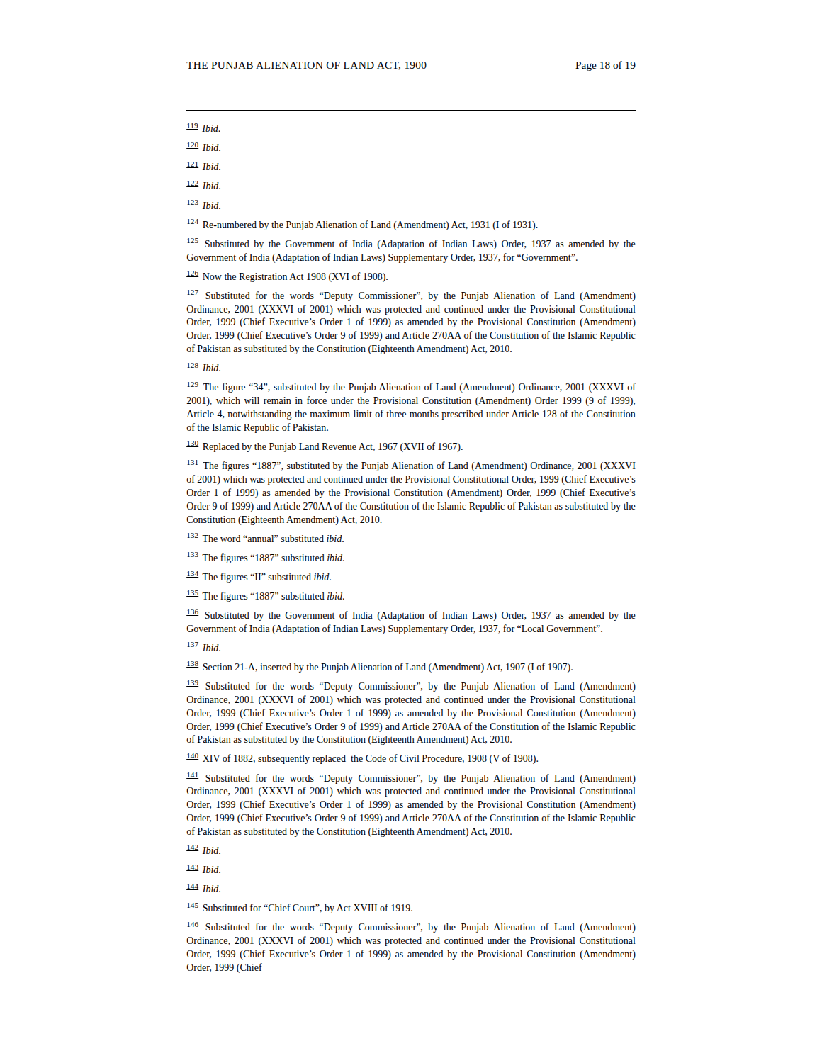THE PUNJAB ALIENATION OF LAND ACT, 1900 Page 18 of 19
119 Ibid.
120 Ibid.
121 Ibid.
122 Ibid.
123 Ibid.
124 Re-numbered by the Punjab Alienation of Land (Amendment) Act, 1931 (I of 1931).
125 Substituted by the Government of India (Adaptation of Indian Laws) Order, 1937 as amended by the Government of India (Adaptation of Indian Laws) Supplementary Order, 1937, for “Government”.
126 Now the Registration Act 1908 (XVI of 1908).
127 Substituted for the words “Deputy Commissioner”, by the Punjab Alienation of Land (Amendment) Ordinance, 2001 (XXXVI of 2001) which was protected and continued under the Provisional Constitutional Order, 1999 (Chief Executive’s Order 1 of 1999) as amended by the Provisional Constitution (Amendment) Order, 1999 (Chief Executive’s Order 9 of 1999) and Article 270AA of the Constitution of the Islamic Republic of Pakistan as substituted by the Constitution (Eighteenth Amendment) Act, 2010.
128 Ibid.
129 The figure “34”, substituted by the Punjab Alienation of Land (Amendment) Ordinance, 2001 (XXXVI of 2001), which will remain in force under the Provisional Constitution (Amendment) Order 1999 (9 of 1999), Article 4, notwithstanding the maximum limit of three months prescribed under Article 128 of the Constitution of the Islamic Republic of Pakistan.
130 Replaced by the Punjab Land Revenue Act, 1967 (XVII of 1967).
131 The figures “1887”, substituted by the Punjab Alienation of Land (Amendment) Ordinance, 2001 (XXXVI of 2001) which was protected and continued under the Provisional Constitutional Order, 1999 (Chief Executive’s Order 1 of 1999) as amended by the Provisional Constitution (Amendment) Order, 1999 (Chief Executive’s Order 9 of 1999) and Article 270AA of the Constitution of the Islamic Republic of Pakistan as substituted by the Constitution (Eighteenth Amendment) Act, 2010.
132 The word “annual” substituted ibid.
133 The figures “1887” substituted ibid.
134 The figures “II” substituted ibid.
135 The figures “1887” substituted ibid.
136 Substituted by the Government of India (Adaptation of Indian Laws) Order, 1937 as amended by the Government of India (Adaptation of Indian Laws) Supplementary Order, 1937, for “Local Government”.
137 Ibid.
138 Section 21-A, inserted by the Punjab Alienation of Land (Amendment) Act, 1907 (I of 1907).
139 Substituted for the words “Deputy Commissioner”, by the Punjab Alienation of Land (Amendment) Ordinance, 2001 (XXXVI of 2001) which was protected and continued under the Provisional Constitutional Order, 1999 (Chief Executive’s Order 1 of 1999) as amended by the Provisional Constitution (Amendment) Order, 1999 (Chief Executive’s Order 9 of 1999) and Article 270AA of the Constitution of the Islamic Republic of Pakistan as substituted by the Constitution (Eighteenth Amendment) Act, 2010.
140 XIV of 1882, subsequently replaced the Code of Civil Procedure, 1908 (V of 1908).
141 Substituted for the words “Deputy Commissioner”, by the Punjab Alienation of Land (Amendment) Ordinance, 2001 (XXXVI of 2001) which was protected and continued under the Provisional Constitutional Order, 1999 (Chief Executive’s Order 1 of 1999) as amended by the Provisional Constitution (Amendment) Order, 1999 (Chief Executive’s Order 9 of 1999) and Article 270AA of the Constitution of the Islamic Republic of Pakistan as substituted by the Constitution (Eighteenth Amendment) Act, 2010.
142 Ibid.
143 Ibid.
144 Ibid.
145 Substituted for “Chief Court”, by Act XVIII of 1919.
146 Substituted for the words “Deputy Commissioner”, by the Punjab Alienation of Land (Amendment) Ordinance, 2001 (XXXVI of 2001) which was protected and continued under the Provisional Constitutional Order, 1999 (Chief Executive’s Order 1 of 1999) as amended by the Provisional Constitution (Amendment) Order, 1999 (Chief